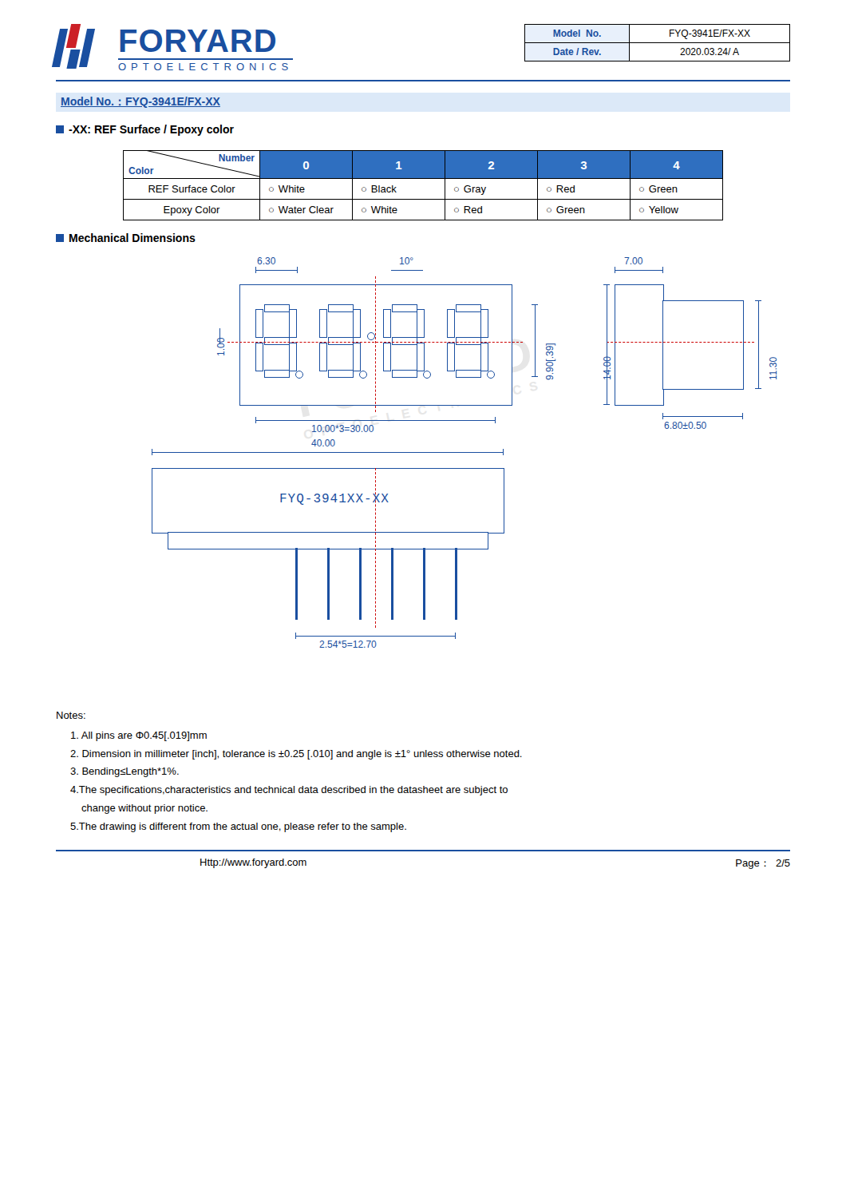FORYARD
OPTOELECTRONICS
| Model No. | FYQ-3941E/FX-XX |
| Date / Rev. | 2020.03.24/ A |
Model No.：FYQ-3941E/FX-XX
-XX: REF Surface / Epoxy color
| Color Number | 0 | 1 | 2 | 3 | 4 |
| REF Surface Color | White | Black | Gray | Red | Green |
| Epoxy Color | Water Clear | White | Red | Green | Yellow |
Mechanical Dimensions
FORYARDOPTOELECTRONICS
6.30
10°
1.00
9.90[.39]
10.00*3=30.00
7.00
14.00
11.30
6.80±0.50
40.00
FYQ-3941XX-XX
2.54*5=12.70
Notes:
1. All pins are Φ0.45[.019]mm
2. Dimension in millimeter [inch], tolerance is ±0.25 [.010] and angle is ±1° unless otherwise noted.
3. Bending≤Length*1%.
4.The specifications,characteristics and technical data described in the datasheet are subject to
change without prior notice.
5.The drawing is different from the actual one, please refer to the sample.
Http://www.foryard.com
Page： 2/5